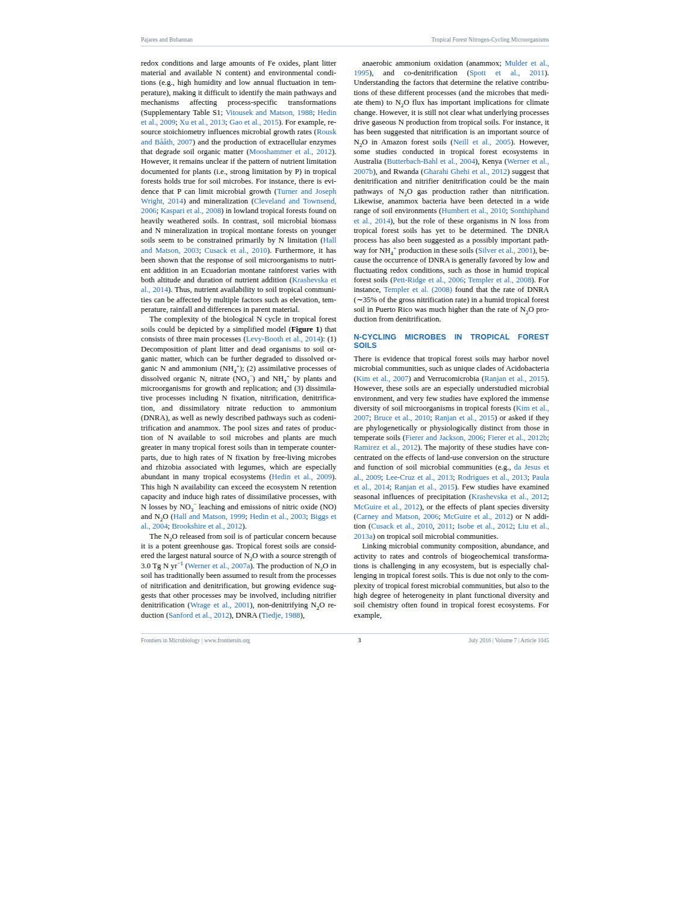Pajares and Bohannan Tropical Forest Nitrogen-Cycling Microorganisms
redox conditions and large amounts of Fe oxides, plant litter material and available N content) and environmental conditions (e.g., high humidity and low annual fluctuation in temperature), making it difficult to identify the main pathways and mechanisms affecting process-specific transformations (Supplementary Table S1; Vitousek and Matson, 1988; Hedin et al., 2009; Xu et al., 2013; Gao et al., 2015). For example, resource stoichiometry influences microbial growth rates (Rousk and Bååth, 2007) and the production of extracellular enzymes that degrade soil organic matter (Mooshammer et al., 2012). However, it remains unclear if the pattern of nutrient limitation documented for plants (i.e., strong limitation by P) in tropical forests holds true for soil microbes. For instance, there is evidence that P can limit microbial growth (Turner and Joseph Wright, 2014) and mineralization (Cleveland and Townsend, 2006; Kaspari et al., 2008) in lowland tropical forests found on heavily weathered soils. In contrast, soil microbial biomass and N mineralization in tropical montane forests on younger soils seem to be constrained primarily by N limitation (Hall and Matson, 2003; Cusack et al., 2010). Furthermore, it has been shown that the response of soil microorganisms to nutrient addition in an Ecuadorian montane rainforest varies with both altitude and duration of nutrient addition (Krashevska et al., 2014). Thus, nutrient availability to soil tropical communities can be affected by multiple factors such as elevation, temperature, rainfall and differences in parent material.
The complexity of the biological N cycle in tropical forest soils could be depicted by a simplified model (Figure 1) that consists of three main processes (Levy-Booth et al., 2014): (1) Decomposition of plant litter and dead organisms to soil organic matter, which can be further degraded to dissolved organic N and ammonium (NH4+); (2) assimilative processes of dissolved organic N, nitrate (NO3−) and NH4+ by plants and microorganisms for growth and replication; and (3) dissimilative processes including N fixation, nitrification, denitrification, and dissimilatory nitrate reduction to ammonium (DNRA), as well as newly described pathways such as codenitrification and anammox. The pool sizes and rates of production of N available to soil microbes and plants are much greater in many tropical forest soils than in temperate counterparts, due to high rates of N fixation by free-living microbes and rhizobia associated with legumes, which are especially abundant in many tropical ecosystems (Hedin et al., 2009). This high N availability can exceed the ecosystem N retention capacity and induce high rates of dissimilative processes, with N losses by NO3− leaching and emissions of nitric oxide (NO) and N2O (Hall and Matson, 1999; Hedin et al., 2003; Biggs et al., 2004; Brookshire et al., 2012).
The N2O released from soil is of particular concern because it is a potent greenhouse gas. Tropical forest soils are considered the largest natural source of N2O with a source strength of 3.0 Tg N yr−1 (Werner et al., 2007a). The production of N2O in soil has traditionally been assumed to result from the processes of nitrification and denitrification, but growing evidence suggests that other processes may be involved, including nitrifier denitrification (Wrage et al., 2001), non-denitrifying N2O reduction (Sanford et al., 2012), DNRA (Tiedje, 1988),
anaerobic ammonium oxidation (anammox; Mulder et al., 1995), and co-denitrification (Spott et al., 2011). Understanding the factors that determine the relative contributions of these different processes (and the microbes that mediate them) to N2O flux has important implications for climate change. However, it is still not clear what underlying processes drive gaseous N production from tropical soils. For instance, it has been suggested that nitrification is an important source of N2O in Amazon forest soils (Neill et al., 2005). However, some studies conducted in tropical forest ecosystems in Australia (Butterbach-Bahl et al., 2004), Kenya (Werner et al., 2007b), and Rwanda (Gharahi Ghehi et al., 2012) suggest that denitrification and nitrifier denitrification could be the main pathways of N2O gas production rather than nitrification. Likewise, anammox bacteria have been detected in a wide range of soil environments (Humbert et al., 2010; Sonthiphand et al., 2014), but the role of these organisms in N loss from tropical forest soils has yet to be determined. The DNRA process has also been suggested as a possibly important pathway for NH4+ production in these soils (Silver et al., 2001), because the occurrence of DNRA is generally favored by low and fluctuating redox conditions, such as those in humid tropical forest soils (Pett-Ridge et al., 2006; Templer et al., 2008). For instance, Templer et al. (2008) found that the rate of DNRA (∼35% of the gross nitrification rate) in a humid tropical forest soil in Puerto Rico was much higher than the rate of N2O production from denitrification.
N-Cycling Microbes in Tropical Forest Soils
There is evidence that tropical forest soils may harbor novel microbial communities, such as unique clades of Acidobacteria (Kim et al., 2007) and Verrucomicrobia (Ranjan et al., 2015). However, these soils are an especially understudied microbial environment, and very few studies have explored the immense diversity of soil microorganisms in tropical forests (Kim et al., 2007; Bruce et al., 2010; Ranjan et al., 2015) or asked if they are phylogenetically or physiologically distinct from those in temperate soils (Fierer and Jackson, 2006; Fierer et al., 2012b; Ramirez et al., 2012). The majority of these studies have concentrated on the effects of land-use conversion on the structure and function of soil microbial communities (e.g., da Jesus et al., 2009; Lee-Cruz et al., 2013; Rodrigues et al., 2013; Paula et al., 2014; Ranjan et al., 2015). Few studies have examined seasonal influences of precipitation (Krashevska et al., 2012; McGuire et al., 2012), or the effects of plant species diversity (Carney and Matson, 2006; McGuire et al., 2012) or N addition (Cusack et al., 2010, 2011; Isobe et al., 2012; Liu et al., 2013a) on tropical soil microbial communities.
Linking microbial community composition, abundance, and activity to rates and controls of biogeochemical transformations is challenging in any ecosystem, but is especially challenging in tropical forest soils. This is due not only to the complexity of tropical forest microbial communities, but also to the high degree of heterogeneity in plant functional diversity and soil chemistry often found in tropical forest ecosystems. For example,
Frontiers in Microbiology | www.frontiersin.org 3 July 2016 | Volume 7 | Article 1045